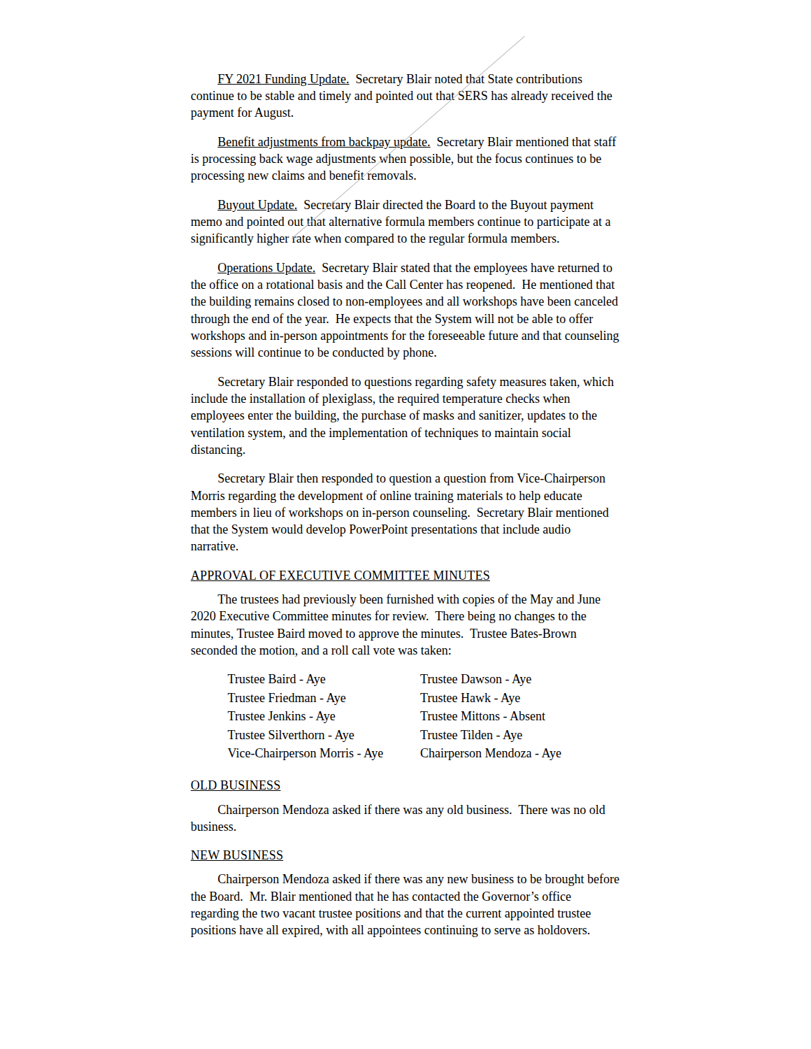FY 2021 Funding Update. Secretary Blair noted that State contributions continue to be stable and timely and pointed out that SERS has already received the payment for August.
Benefit adjustments from backpay update. Secretary Blair mentioned that staff is processing back wage adjustments when possible, but the focus continues to be processing new claims and benefit removals.
Buyout Update. Secretary Blair directed the Board to the Buyout payment memo and pointed out that alternative formula members continue to participate at a significantly higher rate when compared to the regular formula members.
Operations Update. Secretary Blair stated that the employees have returned to the office on a rotational basis and the Call Center has reopened. He mentioned that the building remains closed to non-employees and all workshops have been canceled through the end of the year. He expects that the System will not be able to offer workshops and in-person appointments for the foreseeable future and that counseling sessions will continue to be conducted by phone.
Secretary Blair responded to questions regarding safety measures taken, which include the installation of plexiglass, the required temperature checks when employees enter the building, the purchase of masks and sanitizer, updates to the ventilation system, and the implementation of techniques to maintain social distancing.
Secretary Blair then responded to question a question from Vice-Chairperson Morris regarding the development of online training materials to help educate members in lieu of workshops on in-person counseling. Secretary Blair mentioned that the System would develop PowerPoint presentations that include audio narrative.
APPROVAL OF EXECUTIVE COMMITTEE MINUTES
The trustees had previously been furnished with copies of the May and June 2020 Executive Committee minutes for review. There being no changes to the minutes, Trustee Baird moved to approve the minutes. Trustee Bates-Brown seconded the motion, and a roll call vote was taken:
| Trustee Baird - Aye | Trustee Dawson - Aye |
| Trustee Friedman - Aye | Trustee Hawk - Aye |
| Trustee Jenkins - Aye | Trustee Mittons - Absent |
| Trustee Silverthorn - Aye | Trustee Tilden - Aye |
| Vice-Chairperson Morris - Aye | Chairperson Mendoza - Aye |
OLD BUSINESS
Chairperson Mendoza asked if there was any old business. There was no old business.
NEW BUSINESS
Chairperson Mendoza asked if there was any new business to be brought before the Board. Mr. Blair mentioned that he has contacted the Governor’s office regarding the two vacant trustee positions and that the current appointed trustee positions have all expired, with all appointees continuing to serve as holdovers.